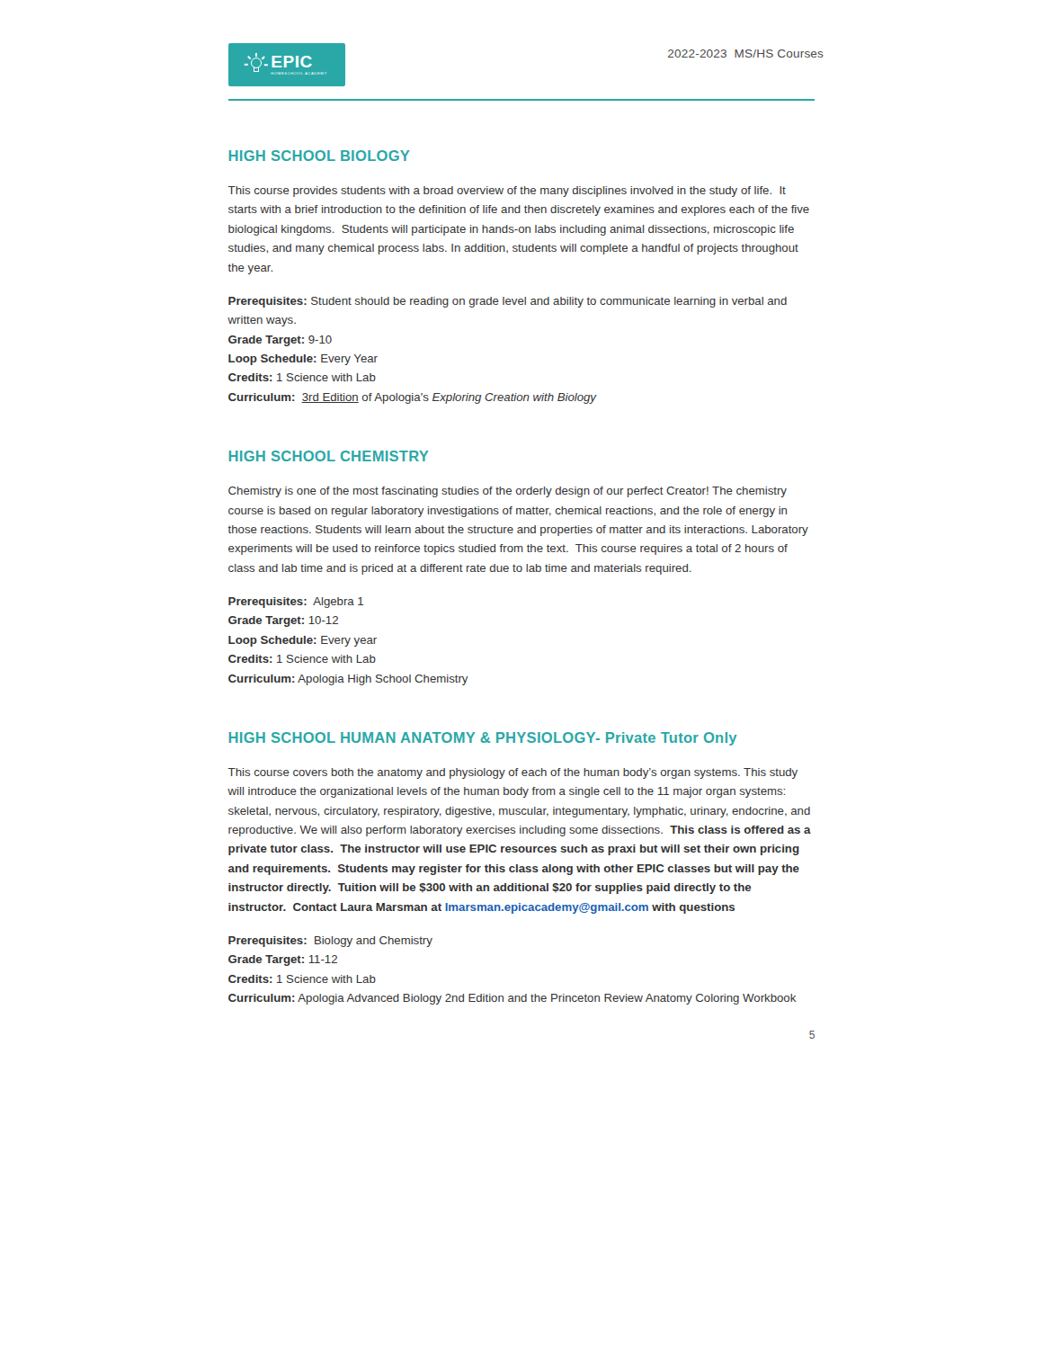EPIC Homeschool Academy
2022-2023 MS/HS Courses
HIGH SCHOOL BIOLOGY
This course provides students with a broad overview of the many disciplines involved in the study of life. It starts with a brief introduction to the definition of life and then discretely examines and explores each of the five biological kingdoms. Students will participate in hands-on labs including animal dissections, microscopic life studies, and many chemical process labs. In addition, students will complete a handful of projects throughout the year.
Prerequisites: Student should be reading on grade level and ability to communicate learning in verbal and written ways.
Grade Target: 9-10
Loop Schedule: Every Year
Credits: 1 Science with Lab
Curriculum: 3rd Edition of Apologia's Exploring Creation with Biology
HIGH SCHOOL CHEMISTRY
Chemistry is one of the most fascinating studies of the orderly design of our perfect Creator! The chemistry course is based on regular laboratory investigations of matter, chemical reactions, and the role of energy in those reactions. Students will learn about the structure and properties of matter and its interactions. Laboratory experiments will be used to reinforce topics studied from the text. This course requires a total of 2 hours of class and lab time and is priced at a different rate due to lab time and materials required.
Prerequisites: Algebra 1
Grade Target: 10-12
Loop Schedule: Every year
Credits: 1 Science with Lab
Curriculum: Apologia High School Chemistry
HIGH SCHOOL HUMAN ANATOMY & PHYSIOLOGY- Private Tutor Only
This course covers both the anatomy and physiology of each of the human body’s organ systems. This study will introduce the organizational levels of the human body from a single cell to the 11 major organ systems: skeletal, nervous, circulatory, respiratory, digestive, muscular, integumentary, lymphatic, urinary, endocrine, and reproductive. We will also perform laboratory exercises including some dissections. This class is offered as a private tutor class. The instructor will use EPIC resources such as praxi but will set their own pricing and requirements. Students may register for this class along with other EPIC classes but will pay the instructor directly. Tuition will be $300 with an additional $20 for supplies paid directly to the instructor. Contact Laura Marsman at lmarsman.epicacademy@gmail.com with questions
Prerequisites: Biology and Chemistry
Grade Target: 11-12
Credits: 1 Science with Lab
Curriculum: Apologia Advanced Biology 2nd Edition and the Princeton Review Anatomy Coloring Workbook
5